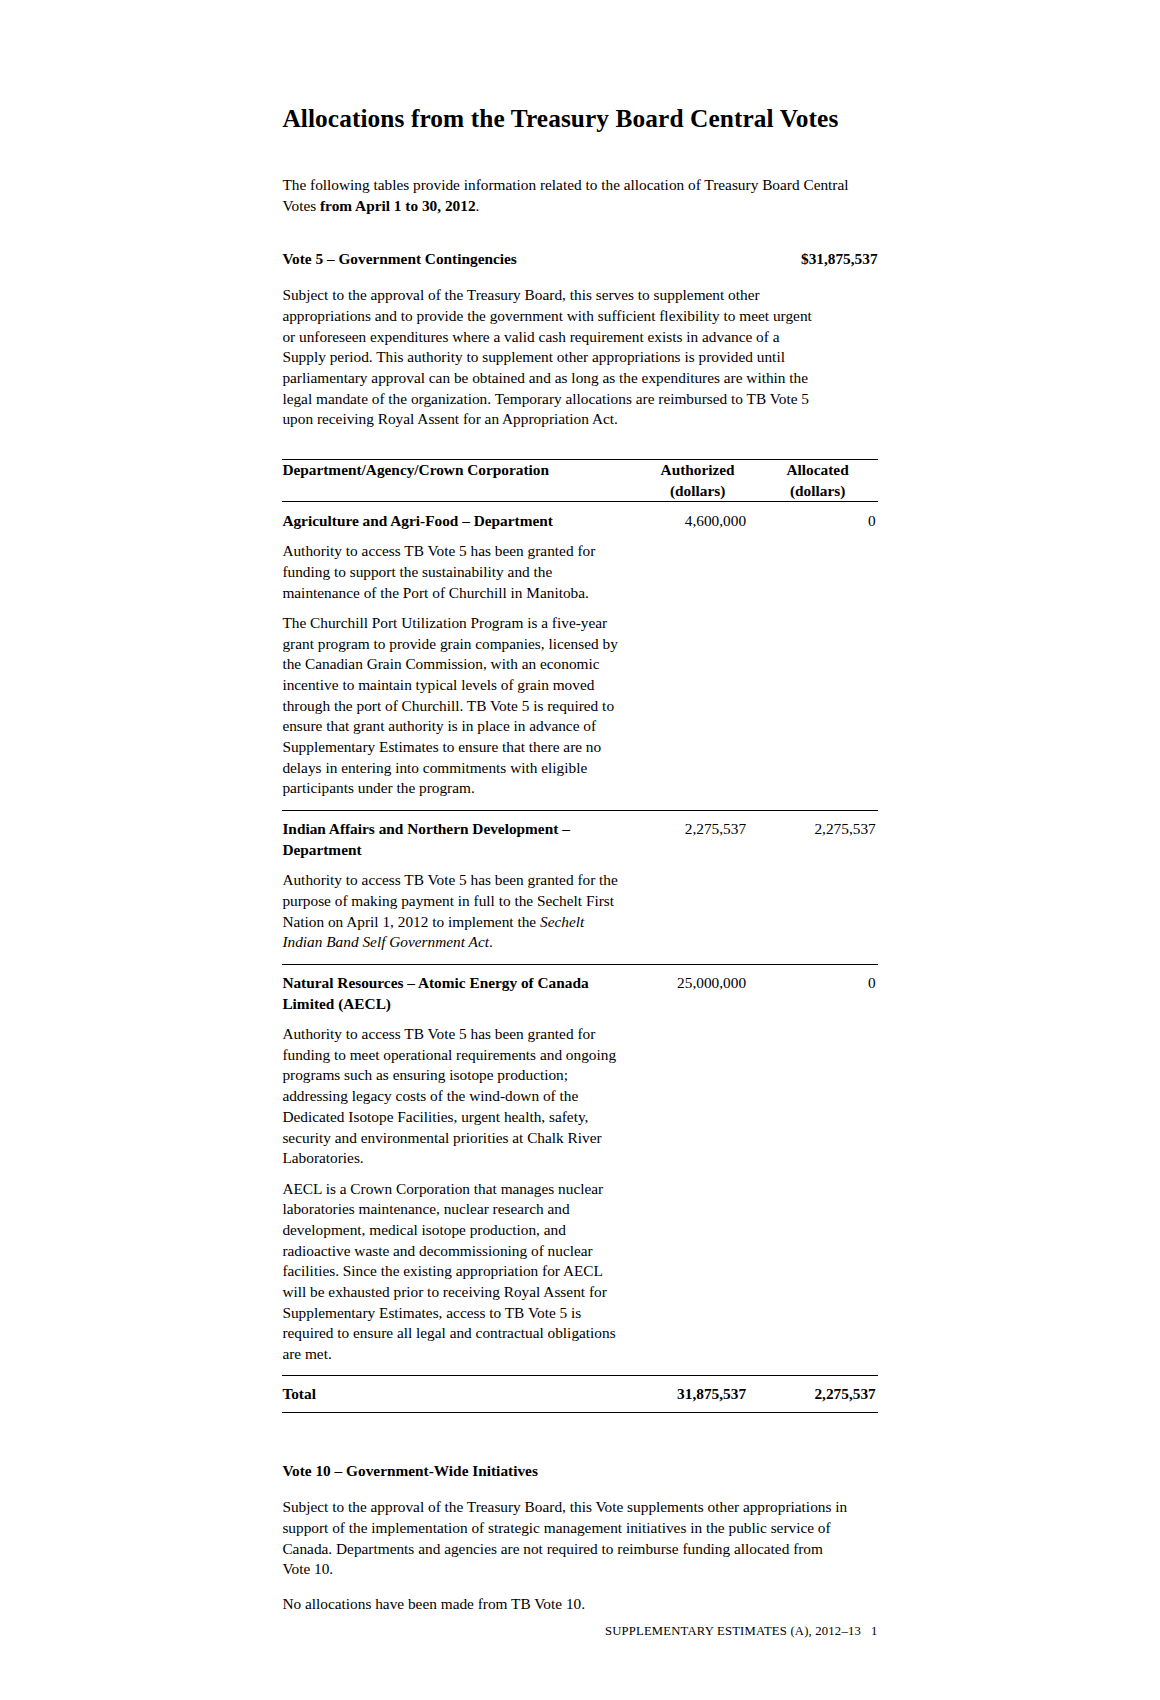Allocations from the Treasury Board Central Votes
The following tables provide information related to the allocation of Treasury Board Central Votes from April 1 to 30, 2012.
Vote 5 – Government Contingencies $31,875,537
Subject to the approval of the Treasury Board, this serves to supplement other appropriations and to provide the government with sufficient flexibility to meet urgent or unforeseen expenditures where a valid cash requirement exists in advance of a Supply period. This authority to supplement other appropriations is provided until parliamentary approval can be obtained and as long as the expenditures are within the legal mandate of the organization. Temporary allocations are reimbursed to TB Vote 5 upon receiving Royal Assent for an Appropriation Act.
| Department/Agency/Crown Corporation | Authorized (dollars) | Allocated (dollars) |
| --- | --- | --- |
| Agriculture and Agri-Food – Department Authority to access TB Vote 5 has been granted for funding to support the sustainability and the maintenance of the Port of Churchill in Manitoba. The Churchill Port Utilization Program is a five-year grant program to provide grain companies, licensed by the Canadian Grain Commission, with an economic incentive to maintain typical levels of grain moved through the port of Churchill. TB Vote 5 is required to ensure that grant authority is in place in advance of Supplementary Estimates to ensure that there are no delays in entering into commitments with eligible participants under the program. | 4,600,000 | 0 |
| Indian Affairs and Northern Development – Department Authority to access TB Vote 5 has been granted for the purpose of making payment in full to the Sechelt First Nation on April 1, 2012 to implement the Sechelt Indian Band Self Government Act . | 2,275,537 | 2,275,537 |
| Natural Resources – Atomic Energy of Canada Limited (AECL) Authority to access TB Vote 5 has been granted for funding to meet operational requirements and ongoing programs such as ensuring isotope production; addressing legacy costs of the wind-down of the Dedicated Isotope Facilities, urgent health, safety, security and environmental priorities at Chalk River Laboratories. AECL is a Crown Corporation that manages nuclear laboratories maintenance, nuclear research and development, medical isotope production, and radioactive waste and decommissioning of nuclear facilities. Since the existing appropriation for AECL will be exhausted prior to receiving Royal Assent for Supplementary Estimates, access to TB Vote 5 is required to ensure all legal and contractual obligations are met. | 25,000,000 | 0 |
| Total | 31,875,537 | 2,275,537 |
Vote 10 – Government-Wide Initiatives
Subject to the approval of the Treasury Board, this Vote supplements other appropriations in support of the implementation of strategic management initiatives in the public service of Canada. Departments and agencies are not required to reimburse funding allocated from Vote 10.
No allocations have been made from TB Vote 10.
SUPPLEMENTARY ESTIMATES (A), 2012–13 1